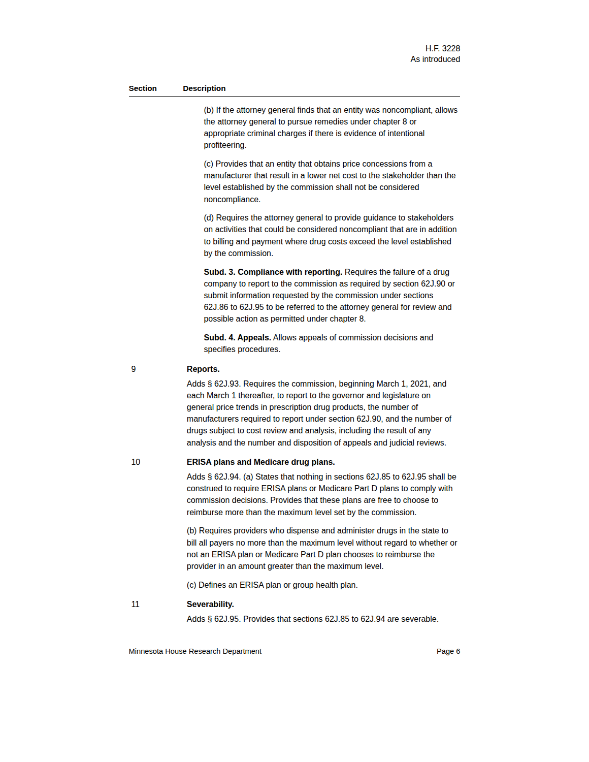H.F. 3228
As introduced
| Section | Description |
| --- | --- |
| | (b) If the attorney general finds that an entity was noncompliant, allows the attorney general to pursue remedies under chapter 8 or appropriate criminal charges if there is evidence of intentional profiteering. (c) Provides that an entity that obtains price concessions from a manufacturer that result in a lower net cost to the stakeholder than the level established by the commission shall not be considered noncompliance. (d) Requires the attorney general to provide guidance to stakeholders on activities that could be considered noncompliant that are in addition to billing and payment where drug costs exceed the level established by the commission. Subd. 3. Compliance with reporting. Requires the failure of a drug company to report to the commission as required by section 62J.90 or submit information requested by the commission under sections 62J.86 to 62J.95 to be referred to the attorney general for review and possible action as permitted under chapter 8. Subd. 4. Appeals. Allows appeals of commission decisions and specifies procedures. |
| 9 | Reports. Adds § 62J.93. Requires the commission, beginning March 1, 2021, and each March 1 thereafter, to report to the governor and legislature on general price trends in prescription drug products, the number of manufacturers required to report under section 62J.90, and the number of drugs subject to cost review and analysis, including the result of any analysis and the number and disposition of appeals and judicial reviews. |
| 10 | ERISA plans and Medicare drug plans. Adds § 62J.94. (a) States that nothing in sections 62J.85 to 62J.95 shall be construed to require ERISA plans or Medicare Part D plans to comply with commission decisions. Provides that these plans are free to choose to reimburse more than the maximum level set by the commission. (b) Requires providers who dispense and administer drugs in the state to bill all payers no more than the maximum level without regard to whether or not an ERISA plan or Medicare Part D plan chooses to reimburse the provider in an amount greater than the maximum level. (c) Defines an ERISA plan or group health plan. |
| 11 | Severability. Adds § 62J.95. Provides that sections 62J.85 to 62J.94 are severable. |
Minnesota House Research Department Page 6